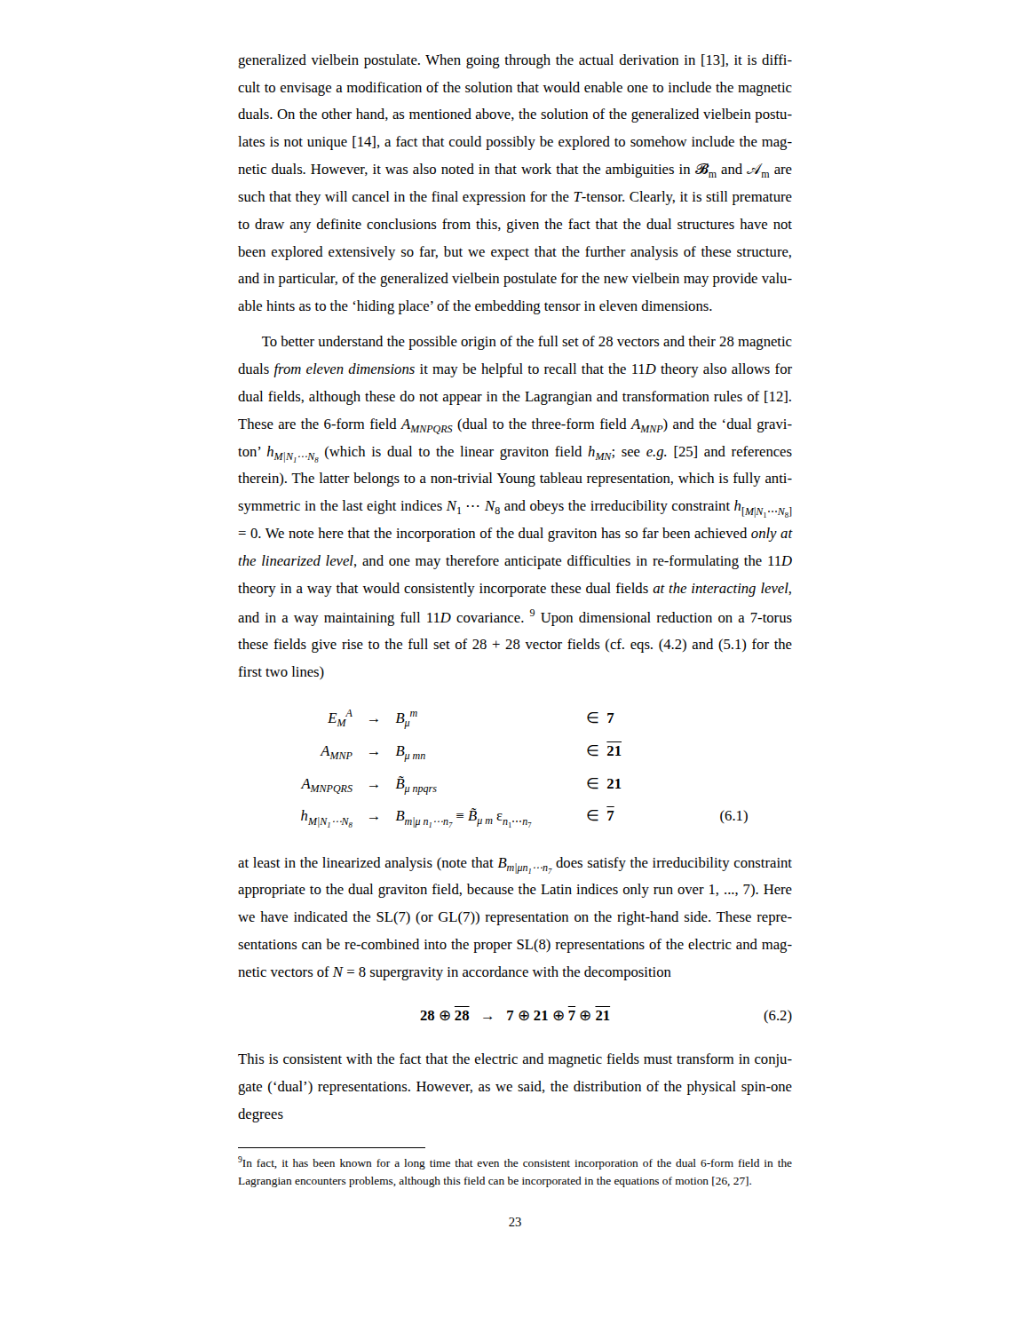generalized vielbein postulate. When going through the actual derivation in [13], it is difficult to envisage a modification of the solution that would enable one to include the magnetic duals. On the other hand, as mentioned above, the solution of the generalized vielbein postulates is not unique [14], a fact that could possibly be explored to somehow include the magnetic duals. However, it was also noted in that work that the ambiguities in 𝓑m and 𝒜m are such that they will cancel in the final expression for the T-tensor. Clearly, it is still premature to draw any definite conclusions from this, given the fact that the dual structures have not been explored extensively so far, but we expect that the further analysis of these structure, and in particular, of the generalized vielbein postulate for the new vielbein may provide valuable hints as to the ‘hiding place’ of the embedding tensor in eleven dimensions.
To better understand the possible origin of the full set of 28 vectors and their 28 magnetic duals from eleven dimensions it may be helpful to recall that the 11D theory also allows for dual fields, although these do not appear in the Lagrangian and transformation rules of [12]. These are the 6-form field AMNPQRS (dual to the three-form field AMNP) and the ‘dual graviton’ hM|N1⋯N8 (which is dual to the linear graviton field hMN; see e.g. [25] and references therein). The latter belongs to a non-trivial Young tableau representation, which is fully antisymmetric in the last eight indices N1 ⋯ N8 and obeys the irreducibility constraint h[M|N1⋯N8] = 0. We note here that the incorporation of the dual graviton has so far been achieved only at the linearized level, and one may therefore anticipate difficulties in re-formulating the 11D theory in a way that would consistently incorporate these dual fields at the interacting level, and in a way maintaining full 11D covariance. 9 Upon dimensional reduction on a 7-torus these fields give rise to the full set of 28 + 28 vector fields (cf. eqs. (4.2) and (5.1) for the first two lines)
| E M A | → | B μ m | ∈ 7 | |
| A MNP | → | B μ mn | ∈ 21 | |
| A MNPQRS | → | B̃ μ npqrs | ∈ 21 | |
| h M/N 1 ⋯N 8 | → | B m/μ n 1 ⋯n 7 ≡ B̃ μ m ε n 1 ⋯ n 7 | ∈ 7 | (6.1) |
at least in the linearized analysis (note that Bm|μn1⋯n7 does satisfy the irreducibility constraint appropriate to the dual graviton field, because the Latin indices only run over 1, ..., 7). Here we have indicated the SL(7) (or GL(7)) representation on the right-hand side. These representations can be re-combined into the proper SL(8) representations of the electric and magnetic vectors of N = 8 supergravity in accordance with the decomposition
28 ⊕ 28 → 7 ⊕ 21 ⊕ 7 ⊕ 21 (6.2)
This is consistent with the fact that the electric and magnetic fields must transform in conjugate (‘dual’) representations. However, as we said, the distribution of the physical spin-one degrees
9In fact, it has been known for a long time that even the consistent incorporation of the dual 6-form field in the Lagrangian encounters problems, although this field can be incorporated in the equations of motion [26, 27].
23